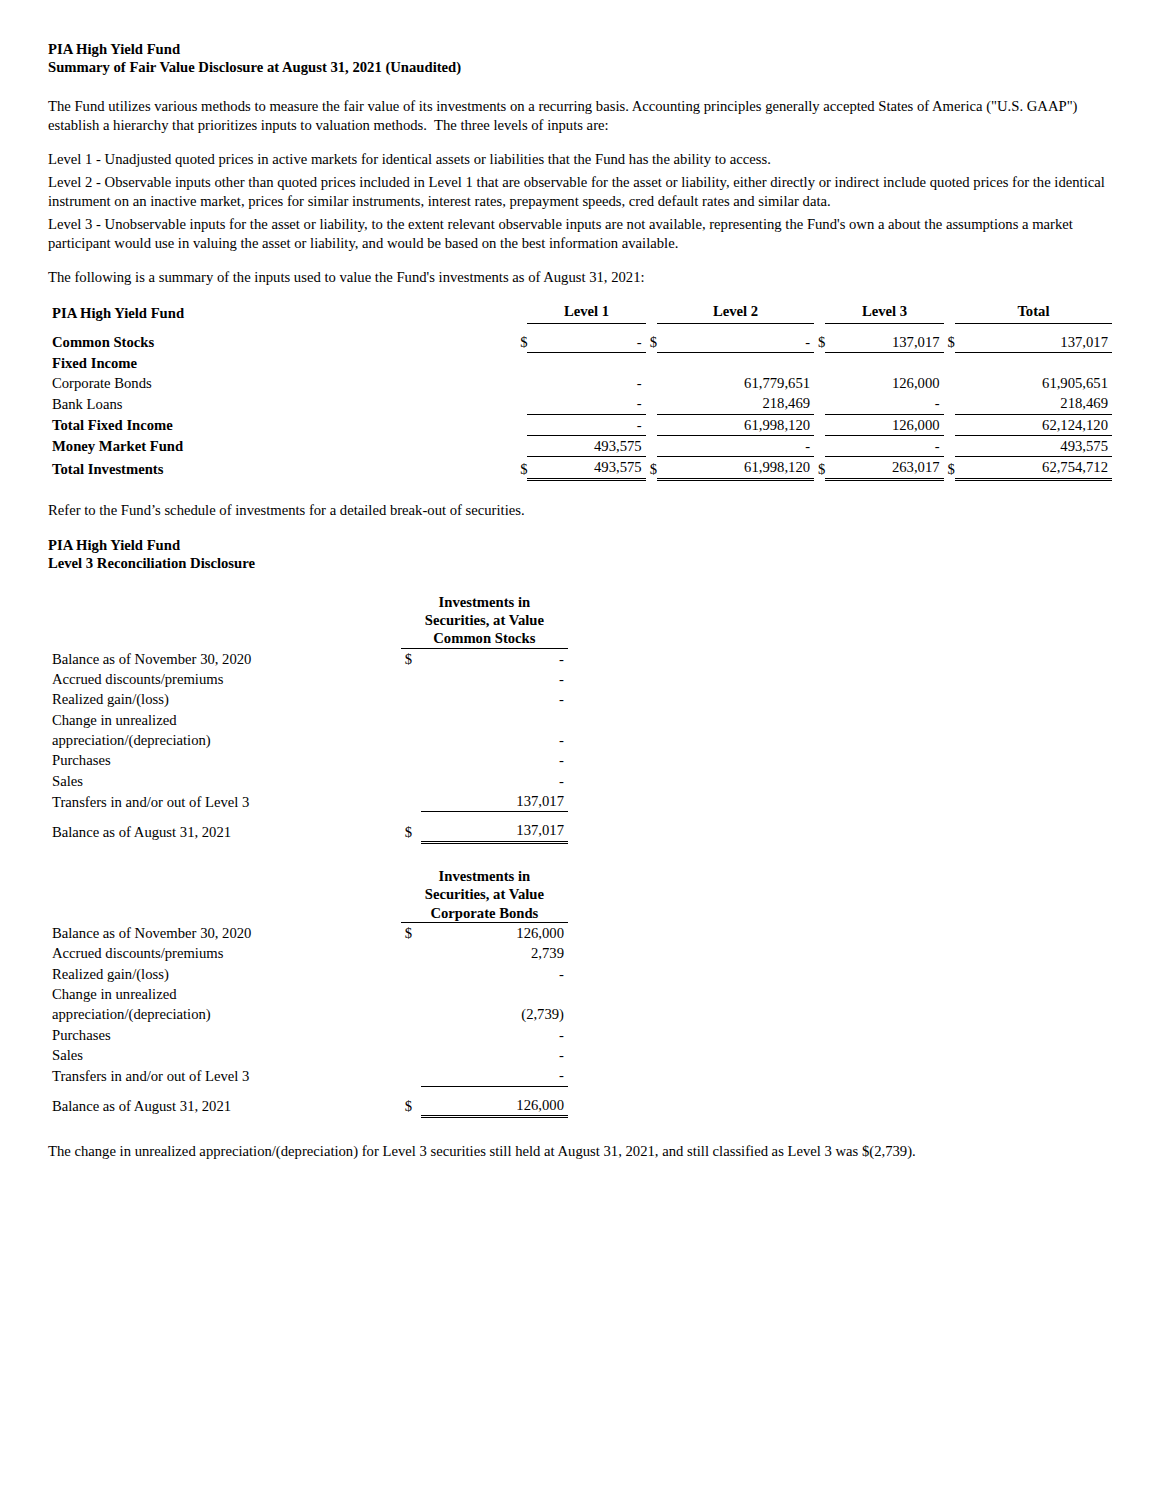PIA High Yield Fund
Summary of Fair Value Disclosure at August 31, 2021 (Unaudited)
The Fund utilizes various methods to measure the fair value of its investments on a recurring basis. Accounting principles generally accepted States of America ("U.S. GAAP") establish a hierarchy that prioritizes inputs to valuation methods. The three levels of inputs are:
Level 1 - Unadjusted quoted prices in active markets for identical assets or liabilities that the Fund has the ability to access.
Level 2 - Observable inputs other than quoted prices included in Level 1 that are observable for the asset or liability, either directly or indirect include quoted prices for the identical instrument on an inactive market, prices for similar instruments, interest rates, prepayment speeds, cred default rates and similar data.
Level 3 - Unobservable inputs for the asset or liability, to the extent relevant observable inputs are not available, representing the Fund's own a about the assumptions a market participant would use in valuing the asset or liability, and would be based on the best information available.
The following is a summary of the inputs used to value the Fund's investments as of August 31, 2021:
| PIA High Yield Fund | | Level 1 | | Level 2 | | Level 3 | | Total |
| Common Stocks | $ | - | $ | - | $ | 137,017 | $ | 137,017 |
| Fixed Income | |
| Corporate Bonds | | - | | 61,779,651 | | 126,000 | | 61,905,651 |
| Bank Loans | | - | | 218,469 | | - | | 218,469 |
| Total Fixed Income | | - | | 61,998,120 | | 126,000 | | 62,124,120 |
| Money Market Fund | | 493,575 | | - | | - | | 493,575 |
| Total Investments | $ | 493,575 | $ | 61,998,120 | $ | 263,017 | $ | 62,754,712 |
Refer to the Fund’s schedule of investments for a detailed break-out of securities.
PIA High Yield Fund
Level 3 Reconciliation Disclosure
| | Investments in |
| | Securities, at Value |
| | Common Stocks |
| Balance as of November 30, 2020 | $ | - |
| Accrued discounts/premiums | | - |
| Realized gain/(loss) | | - |
| Change in unrealized | | |
| appreciation/(depreciation) | | - |
| Purchases | | - |
| Sales | | - |
| Transfers in and/or out of Level 3 | | 137,017 |
| Balance as of August 31, 2021 | $ | 137,017 |
| | Investments in |
| | Securities, at Value |
| | Corporate Bonds |
| Balance as of November 30, 2020 | $ | 126,000 |
| Accrued discounts/premiums | | 2,739 |
| Realized gain/(loss) | | - |
| Change in unrealized | | |
| appreciation/(depreciation) | | (2,739) |
| Purchases | | - |
| Sales | | - |
| Transfers in and/or out of Level 3 | | - |
| Balance as of August 31, 2021 | $ | 126,000 |
The change in unrealized appreciation/(depreciation) for Level 3 securities still held at August 31, 2021, and still classified as Level 3 was $(2,739).